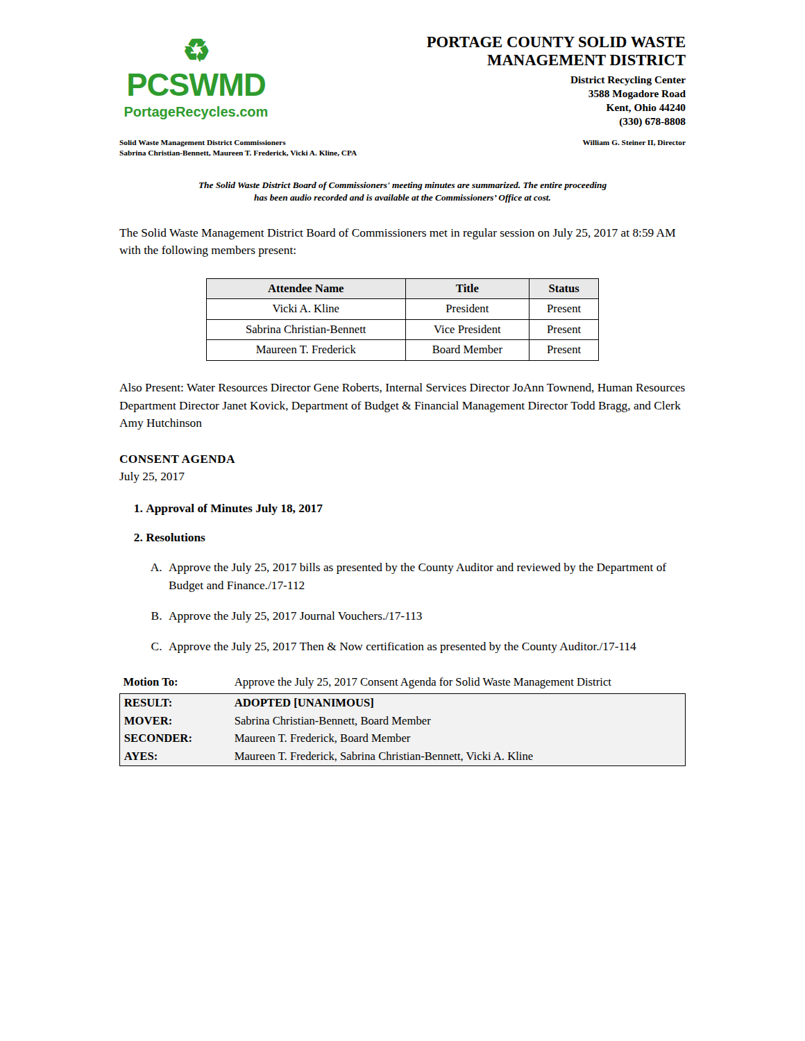♻ PCSWMD
PortageRecycles.com
PORTAGE COUNTY SOLID WASTE
MANAGEMENT DISTRICT
District Recycling Center
3588 Mogadore Road
Kent, Ohio 44240
(330) 678-8808
Solid Waste Management District Commissioners
Sabrina Christian-Bennett, Maureen T. Frederick, Vicki A. Kline, CPA
William G. Steiner II, Director
The Solid Waste District Board of Commissioners' meeting minutes are summarized. The entire proceeding
has been audio recorded and is available at the Commissioners’ Office at cost.
The Solid Waste Management District Board of Commissioners met in regular session on July 25, 2017 at 8:59 AM with the following members present:
| Attendee Name | Title | Status |
| --- | --- | --- |
| Vicki A. Kline | President | Present |
| Sabrina Christian-Bennett | Vice President | Present |
| Maureen T. Frederick | Board Member | Present |
Also Present: Water Resources Director Gene Roberts, Internal Services Director JoAnn Townend, Human Resources Department Director Janet Kovick, Department of Budget & Financial Management Director Todd Bragg, and Clerk Amy Hutchinson
CONSENT AGENDA
July 25, 2017
Approval of Minutes July 18, 2017
Resolutions
Approve the July 25, 2017 bills as presented by the County Auditor and reviewed by the Department of Budget and Finance./17-112
Approve the July 25, 2017 Journal Vouchers./17-113
Approve the July 25, 2017 Then & Now certification as presented by the County Auditor./17-114
| Motion To: | Approve the July 25, 2017 Consent Agenda for Solid Waste Management District |
| RESULT: | ADOPTED [UNANIMOUS] |
| MOVER: | Sabrina Christian-Bennett, Board Member |
| SECONDER: | Maureen T. Frederick, Board Member |
| AYES: | Maureen T. Frederick, Sabrina Christian-Bennett, Vicki A. Kline |